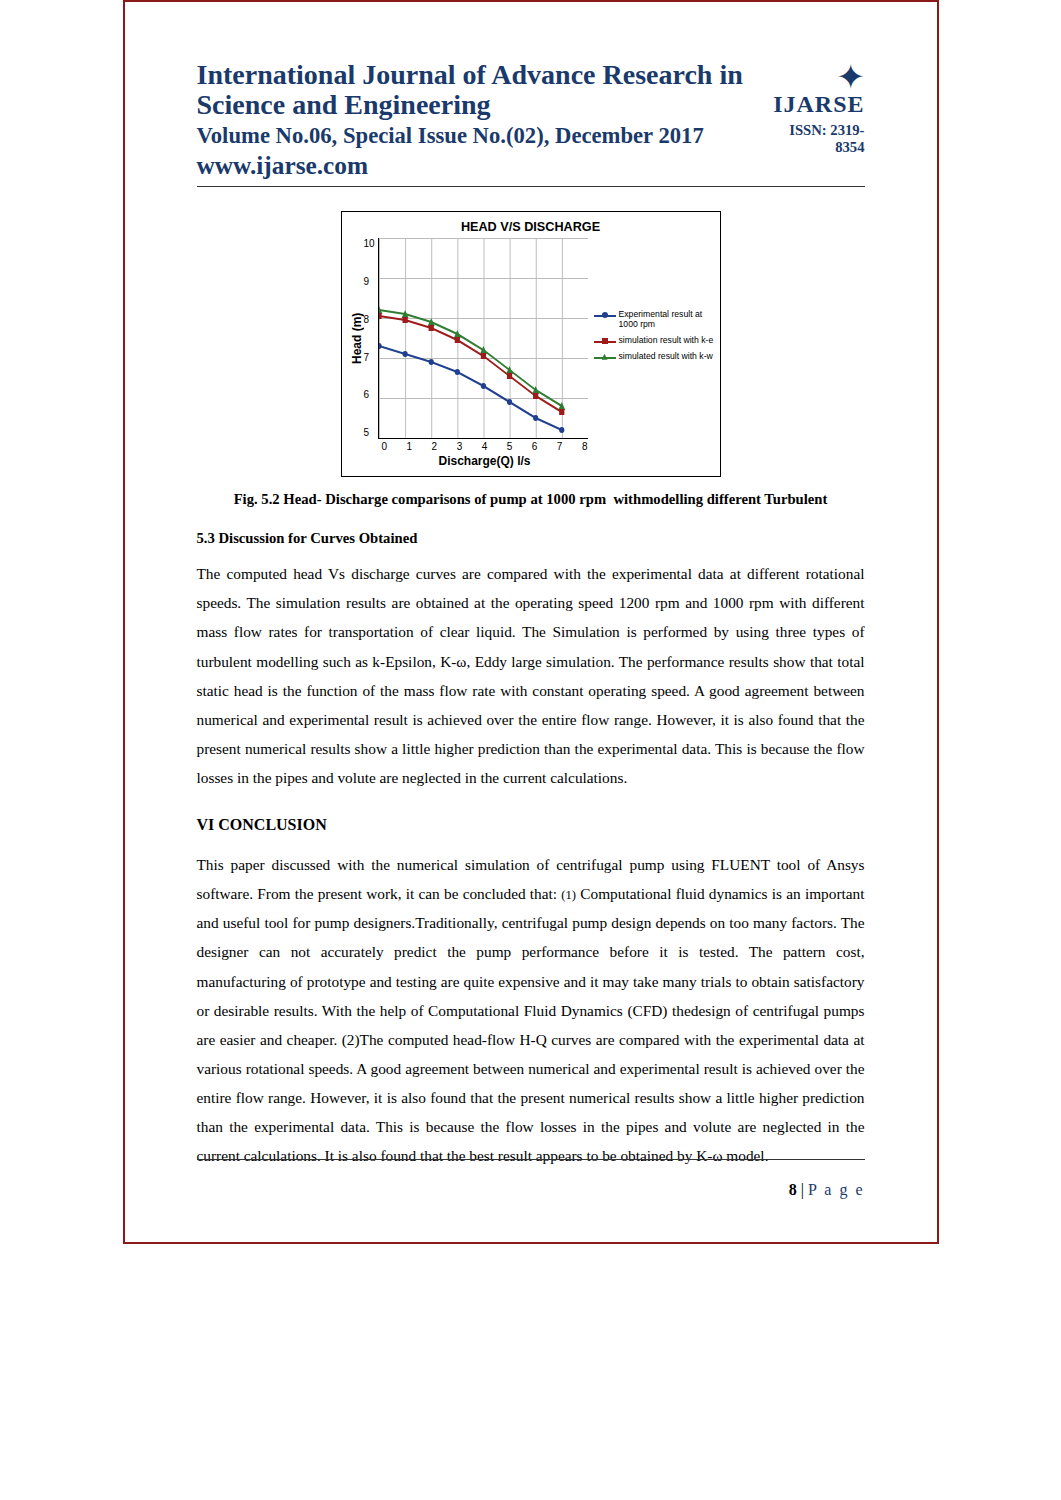International Journal of Advance Research in Science and Engineering
Volume No.06, Special Issue No.(02), December 2017
www.ijarse.com
✦
IJARSE
ISSN: 2319-8354
HEAD V/S DISCHARGE
Head (m)
10 9 8 7 6 5
Experimental result at 1000 rpm
simulation result with k-e
simulated result with k-w
012345678
Discharge(Q) l/s
Fig. 5.2 Head- Discharge comparisons of pump at 1000 rpm withmodelling different Turbulent
5.3 Discussion for Curves Obtained
The computed head Vs discharge curves are compared with the experimental data at different rotational speeds. The simulation results are obtained at the operating speed 1200 rpm and 1000 rpm with different mass flow rates for transportation of clear liquid. The Simulation is performed by using three types of turbulent modelling such as k-Epsilon, K-ω, Eddy large simulation. The performance results show that total static head is the function of the mass flow rate with constant operating speed. A good agreement between numerical and experimental result is achieved over the entire flow range. However, it is also found that the present numerical results show a little higher prediction than the experimental data. This is because the flow losses in the pipes and volute are neglected in the current calculations.
VI CONCLUSION
This paper discussed with the numerical simulation of centrifugal pump using FLUENT tool of Ansys software. From the present work, it can be concluded that: (1) Computational fluid dynamics is an important and useful tool for pump designers.Traditionally, centrifugal pump design depends on too many factors. The designer can not accurately predict the pump performance before it is tested. The pattern cost, manufacturing of prototype and testing are quite expensive and it may take many trials to obtain satisfactory or desirable results. With the help of Computational Fluid Dynamics (CFD) thedesign of centrifugal pumps are easier and cheaper. (2)The computed head-flow H-Q curves are compared with the experimental data at various rotational speeds. A good agreement between numerical and experimental result is achieved over the entire flow range. However, it is also found that the present numerical results show a little higher prediction than the experimental data. This is because the flow losses in the pipes and volute are neglected in the current calculations. It is also found that the best result appears to be obtained by K-ω model.
8 | P a g e